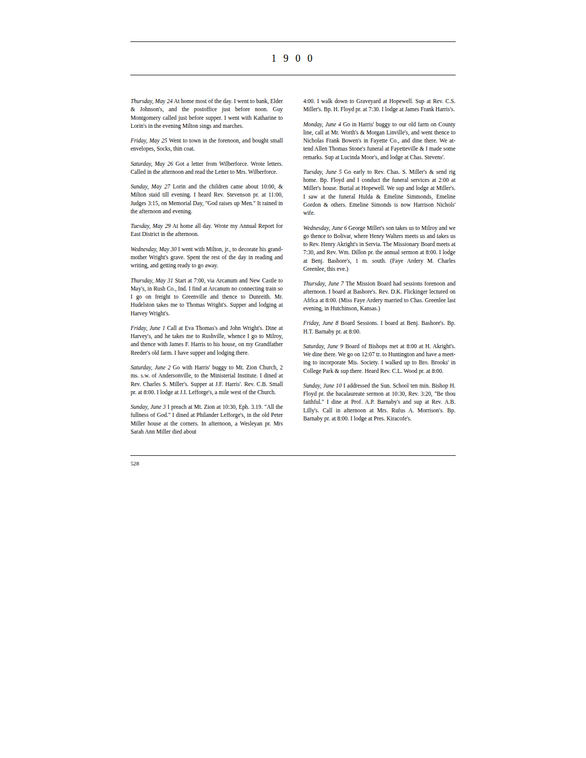1 9 0 0
Thursday, May 24 At home most of the day. I went to bank, Elder & Johnson's, and the postoffice just before noon. Guy Montgomery called just before supper. I went with Katharine to Lorin's in the evening Milton sings and marches.
Friday, May 25 Went to town in the forenoon, and bought small envelopes, Socks, thin coat.
Saturday, May 26 Got a letter from Wilberforce. Wrote letters. Called in the afternoon and read the Letter to Mrs. Wilberforce.
Sunday, May 27 Lorin and the children came about 10:00, & Milton staid till evening. I heard Rev. Stevenson pr. at 11:00, Judges 3:15, on Memorial Day, "God raises up Men." It rained in the afternoon and evening.
Tuesday, May 29 At home all day. Wrote my Annual Report for East District in the afternoon.
Wednesday, May 30 I went with Milton, jr., to decorate his grandmother Wright's grave. Spent the rest of the day in reading and writing, and getting ready to go away.
Thursday, May 31 Start at 7:00, via Arcanum and New Castle to May's, in Rush Co., Ind. I find at Arcanum no connecting train so I go on freight to Greenville and thence to Dunreith. Mr. Hudelston takes me to Thomas Wright's. Supper and lodging at Harvey Wright's.
Friday, June 1 Call at Eva Thomas's and John Wright's. Dine at Harvey's, and he takes me to Rushville, whence I go to Milroy, and thence with James F. Harris to his house, on my Grandfather Reeder's old farm. I have supper and lodging there.
Saturday, June 2 Go with Harris' buggy to Mt. Zion Church, 2 ms. s.w. of Andersonville, to the Ministerial Institute. I dined at Rev. Charles S. Miller's. Supper at J.F. Harris'. Rev. C.B. Small pr. at 8:00. I lodge at J.I. Lefforge's, a mile west of the Church.
Sunday, June 3 I preach at Mt. Zion at 10:30, Eph. 3.19. "All the fullness of God." I dined at Philander Lefforge's, in the old Peter Miller house at the corners. In afternoon, a Wesleyan pr. Mrs Sarah Ann Miller died about
4:00. I walk down to Graveyard at Hopewell. Sup at Rev. C.S. Miller's. Bp. H. Floyd pr. at 7:30. I lodge at James Frank Harris's.
Monday, June 4 Go in Harris' buggy to our old farm on County line, call at Mr. Worth's & Morgan Linville's, and went thence to Nicholas Frank Bowen's in Fayette Co., and dine there. We attend Allen Thomas Stone's funeral at Fayetteville & I made some remarks. Sup at Lucinda Moor's, and lodge at Chas. Stevens'.
Tuesday, June 5 Go early to Rev. Chas. S. Miller's & send rig home. Bp. Floyd and I conduct the funeral services at 2:00 at Miller's house. Burial at Hopewell. We sup and lodge at Miller's. I saw at the funeral Hulda & Emeline Simmonds, Emeline Gordon & others. Emeline Simonds is now Harrison Nichols' wife.
Wednesday, June 6 George Miller's son takes us to Milroy and we go thence to Bolivar, where Henry Walters meets us and takes us to Rev. Henry Akright's in Servia. The Missionary Board meets at 7:30, and Rev. Wm. Dillon pr. the annual sermon at 8:00. I lodge at Benj. Bashore's, 1 m. south. (Faye Ardery M. Charles Greenlee, this eve.)
Thursday, June 7 The Mission Board had sessions forenoon and afternoon. I board at Bashore's. Rev. D.K. Flickinger lectured on Afrlca at 8:00. (Miss Faye Ardery married to Chas. Greenlee last evening, in Hutchinson, Kansas.)
Friday, June 8 Board Sessions. I board at Benj. Bashore's. Bp. H.T. Barnaby pr. at 8:00.
Saturday, June 9 Board of Bishops met at 8:00 at H. Akright's. We dine there. We go on 12:07 tr. to Huntington and have a meeting to incorporate Mis. Society. I walked up to Bro. Brooks' in College Park & sup there. Heard Rev. C.L. Wood pr. at 8:00.
Sunday, June 10 I addressed the Sun. School ten min. Bishop H. Floyd pr. the bacalaureate sermon at 10:30, Rev. 3:20, "Be thou faithful." I dine at Prof. A.P. Barnaby's and sup at Rev. A.B. Lilly's. Call in afternoon at Mrs. Rufus A. Morrison's. Bp. Barnaby pr. at 8:00. I lodge at Pres. Kiracofe's.
528